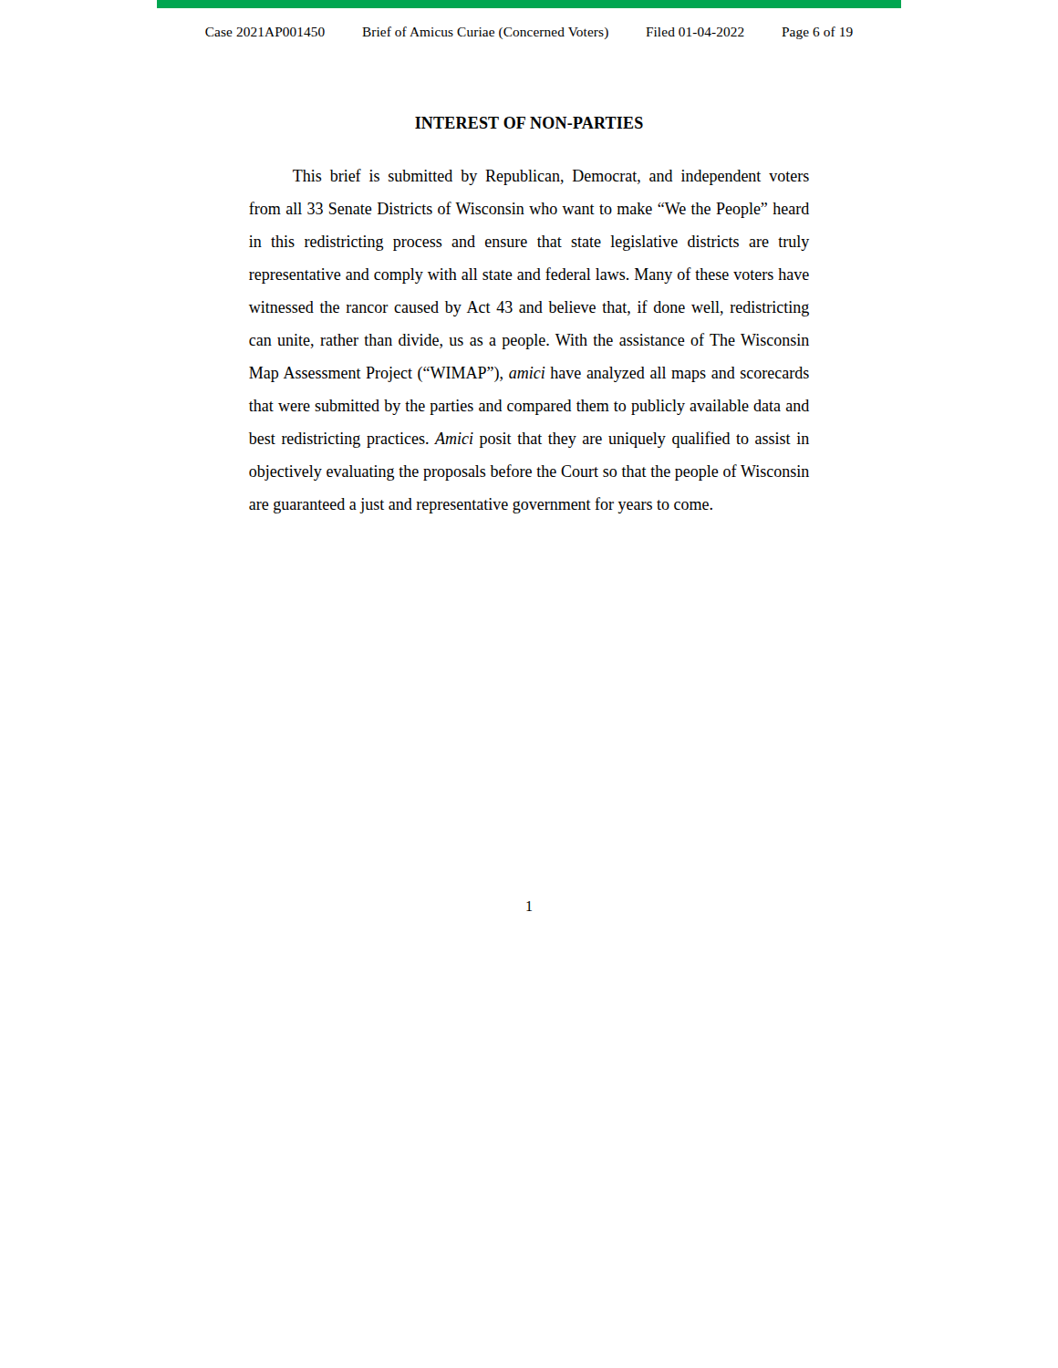Case 2021AP001450 Brief of Amicus Curiae (Concerned Voters) Filed 01-04-2022 Page 6 of 19
INTEREST OF NON-PARTIES
This brief is submitted by Republican, Democrat, and independent voters from all 33 Senate Districts of Wisconsin who want to make “We the People” heard in this redistricting process and ensure that state legislative districts are truly representative and comply with all state and federal laws. Many of these voters have witnessed the rancor caused by Act 43 and believe that, if done well, redistricting can unite, rather than divide, us as a people. With the assistance of The Wisconsin Map Assessment Project (“WIMAP”), amici have analyzed all maps and scorecards that were submitted by the parties and compared them to publicly available data and best redistricting practices. Amici posit that they are uniquely qualified to assist in objectively evaluating the proposals before the Court so that the people of Wisconsin are guaranteed a just and representative government for years to come.
1